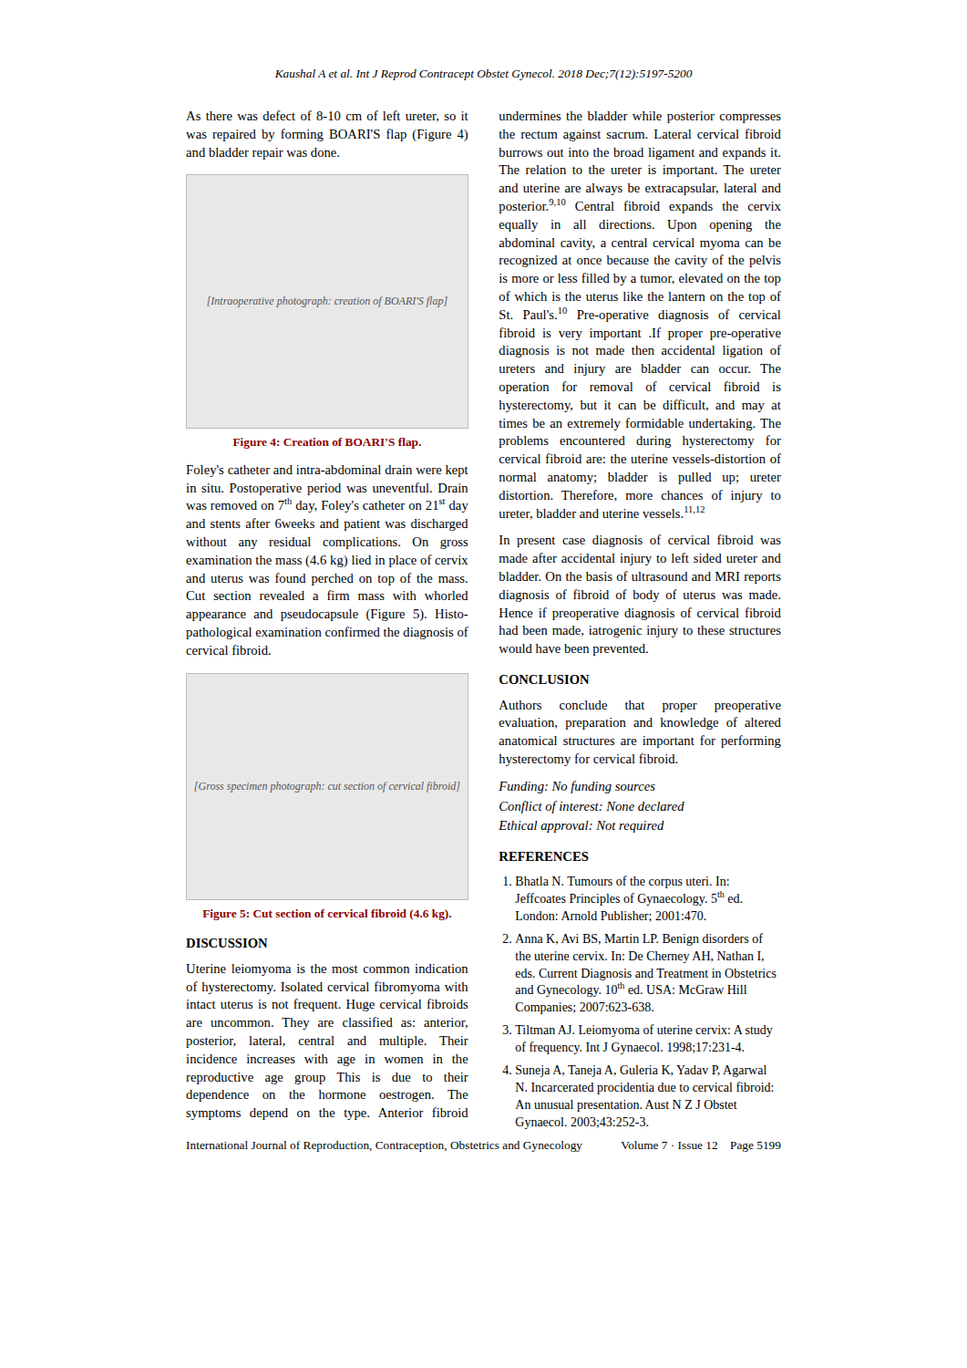Kaushal A et al. Int J Reprod Contracept Obstet Gynecol. 2018 Dec;7(12):5197-5200
As there was defect of 8-10 cm of left ureter, so it was repaired by forming BOARI'S flap (Figure 4) and bladder repair was done.
[Intraoperative photograph: creation of BOARI'S flap]
Figure 4: Creation of BOARI'S flap.
Foley's catheter and intra-abdominal drain were kept in situ. Postoperative period was uneventful. Drain was removed on 7th day, Foley's catheter on 21st day and stents after 6weeks and patient was discharged without any residual complications. On gross examination the mass (4.6 kg) lied in place of cervix and uterus was found perched on top of the mass. Cut section revealed a firm mass with whorled appearance and pseudocapsule (Figure 5). Histo-pathological examination confirmed the diagnosis of cervical fibroid.
[Gross specimen photograph: cut section of cervical fibroid]
Figure 5: Cut section of cervical fibroid (4.6 kg).
DISCUSSION
Uterine leiomyoma is the most common indication of hysterectomy. Isolated cervical fibromyoma with intact uterus is not frequent. Huge cervical fibroids are uncommon. They are classified as: anterior, posterior, lateral, central and multiple. Their incidence increases with age in women in the reproductive age group This is due to their dependence on the hormone oestrogen. The symptoms depend on the type. Anterior fibroid undermines the bladder while posterior compresses the rectum against sacrum. Lateral cervical fibroid burrows out into the broad ligament and expands it. The relation to the ureter is important. The ureter and uterine are always be extracapsular, lateral and posterior.9,10 Central fibroid expands the cervix equally in all directions. Upon opening the abdominal cavity, a central cervical myoma can be recognized at once because the cavity of the pelvis is more or less filled by a tumor, elevated on the top of which is the uterus like the lantern on the top of St. Paul's.10 Pre-operative diagnosis of cervical fibroid is very important .If proper pre-operative diagnosis is not made then accidental ligation of ureters and injury are bladder can occur. The operation for removal of cervical fibroid is hysterectomy, but it can be difficult, and may at times be an extremely formidable undertaking. The problems encountered during hysterectomy for cervical fibroid are: the uterine vessels-distortion of normal anatomy; bladder is pulled up; ureter distortion. Therefore, more chances of injury to ureter, bladder and uterine vessels.11,12
In present case diagnosis of cervical fibroid was made after accidental injury to left sided ureter and bladder. On the basis of ultrasound and MRI reports diagnosis of fibroid of body of uterus was made. Hence if preoperative diagnosis of cervical fibroid had been made, iatrogenic injury to these structures would have been prevented.
CONCLUSION
Authors conclude that proper preoperative evaluation, preparation and knowledge of altered anatomical structures are important for performing hysterectomy for cervical fibroid.
Funding: No funding sources
Conflict of interest: None declared
Ethical approval: Not required
REFERENCES
Bhatla N. Tumours of the corpus uteri. In: Jeffcoates Principles of Gynaecology. 5th ed. London: Arnold Publisher; 2001:470.
Anna K, Avi BS, Martin LP. Benign disorders of the uterine cervix. In: De Cherney AH, Nathan I, eds. Current Diagnosis and Treatment in Obstetrics and Gynecology. 10th ed. USA: McGraw Hill Companies; 2007:623-638.
Tiltman AJ. Leiomyoma of uterine cervix: A study of frequency. Int J Gynaecol. 1998;17:231-4.
Suneja A, Taneja A, Guleria K, Yadav P, Agarwal N. Incarcerated procidentia due to cervical fibroid: An unusual presentation. Aust N Z J Obstet Gynaecol. 2003;43:252-3.
International Journal of Reproduction, Contraception, Obstetrics and Gynecology
Volume 7 · Issue 12 Page 5199